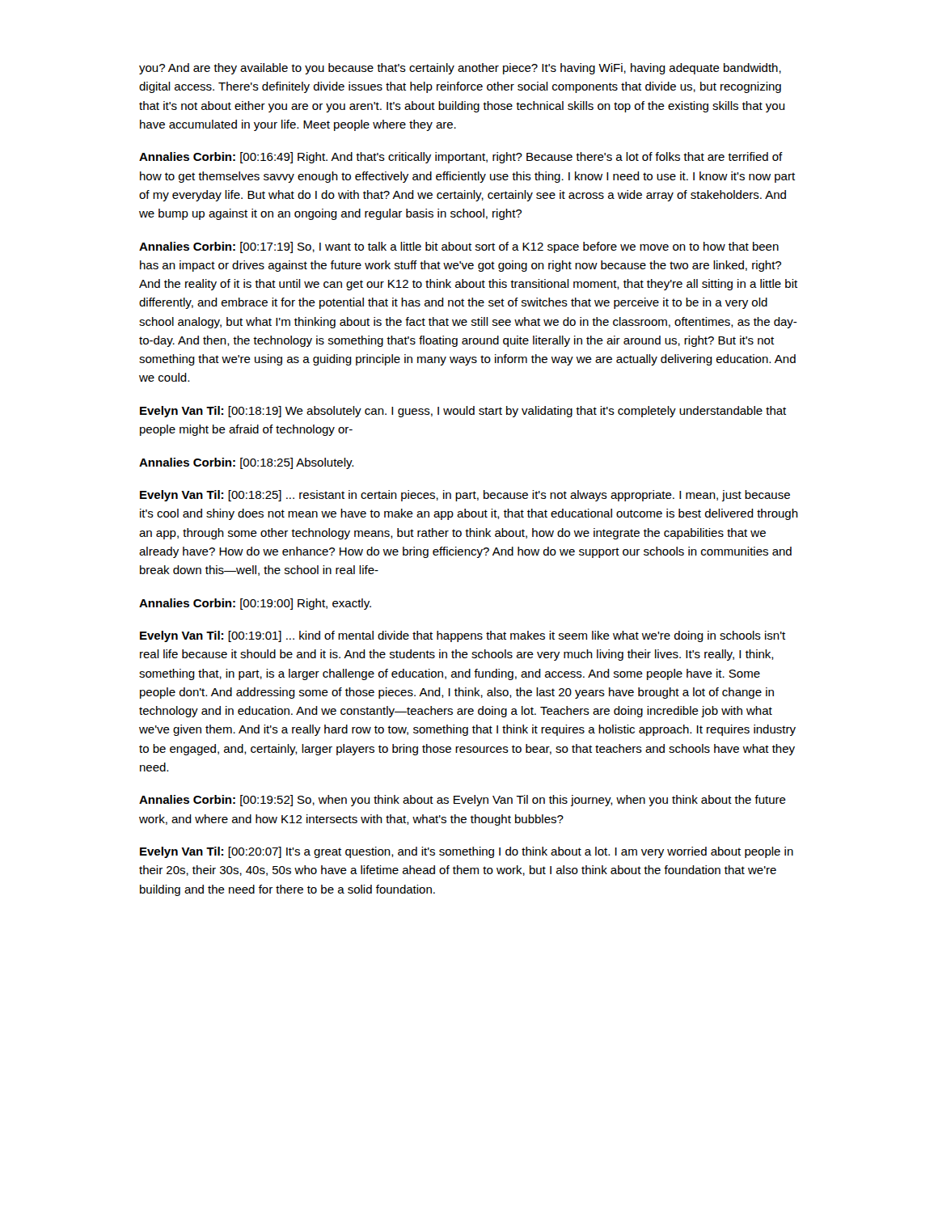you? And are they available to you because that's certainly another piece? It's having WiFi, having adequate bandwidth, digital access. There's definitely divide issues that help reinforce other social components that divide us, but recognizing that it's not about either you are or you aren't. It's about building those technical skills on top of the existing skills that you have accumulated in your life. Meet people where they are.
Annalies Corbin: [00:16:49] Right. And that's critically important, right? Because there's a lot of folks that are terrified of how to get themselves savvy enough to effectively and efficiently use this thing. I know I need to use it. I know it's now part of my everyday life. But what do I do with that? And we certainly, certainly see it across a wide array of stakeholders. And we bump up against it on an ongoing and regular basis in school, right?
Annalies Corbin: [00:17:19] So, I want to talk a little bit about sort of a K12 space before we move on to how that been has an impact or drives against the future work stuff that we've got going on right now because the two are linked, right? And the reality of it is that until we can get our K12 to think about this transitional moment, that they're all sitting in a little bit differently, and embrace it for the potential that it has and not the set of switches that we perceive it to be in a very old school analogy, but what I'm thinking about is the fact that we still see what we do in the classroom, oftentimes, as the day-to-day. And then, the technology is something that's floating around quite literally in the air around us, right? But it's not something that we're using as a guiding principle in many ways to inform the way we are actually delivering education. And we could.
Evelyn Van Til: [00:18:19] We absolutely can. I guess, I would start by validating that it's completely understandable that people might be afraid of technology or-
Annalies Corbin: [00:18:25] Absolutely.
Evelyn Van Til: [00:18:25] ... resistant in certain pieces, in part, because it's not always appropriate. I mean, just because it's cool and shiny does not mean we have to make an app about it, that that educational outcome is best delivered through an app, through some other technology means, but rather to think about, how do we integrate the capabilities that we already have? How do we enhance? How do we bring efficiency? And how do we support our schools in communities and break down this—well, the school in real life-
Annalies Corbin: [00:19:00] Right, exactly.
Evelyn Van Til: [00:19:01] ... kind of mental divide that happens that makes it seem like what we're doing in schools isn't real life because it should be and it is. And the students in the schools are very much living their lives. It's really, I think, something that, in part, is a larger challenge of education, and funding, and access. And some people have it. Some people don't. And addressing some of those pieces. And, I think, also, the last 20 years have brought a lot of change in technology and in education. And we constantly—teachers are doing a lot. Teachers are doing incredible job with what we've given them. And it's a really hard row to tow, something that I think it requires a holistic approach. It requires industry to be engaged, and, certainly, larger players to bring those resources to bear, so that teachers and schools have what they need.
Annalies Corbin: [00:19:52] So, when you think about as Evelyn Van Til on this journey, when you think about the future work, and where and how K12 intersects with that, what's the thought bubbles?
Evelyn Van Til: [00:20:07] It's a great question, and it's something I do think about a lot. I am very worried about people in their 20s, their 30s, 40s, 50s who have a lifetime ahead of them to work, but I also think about the foundation that we're building and the need for there to be a solid foundation.